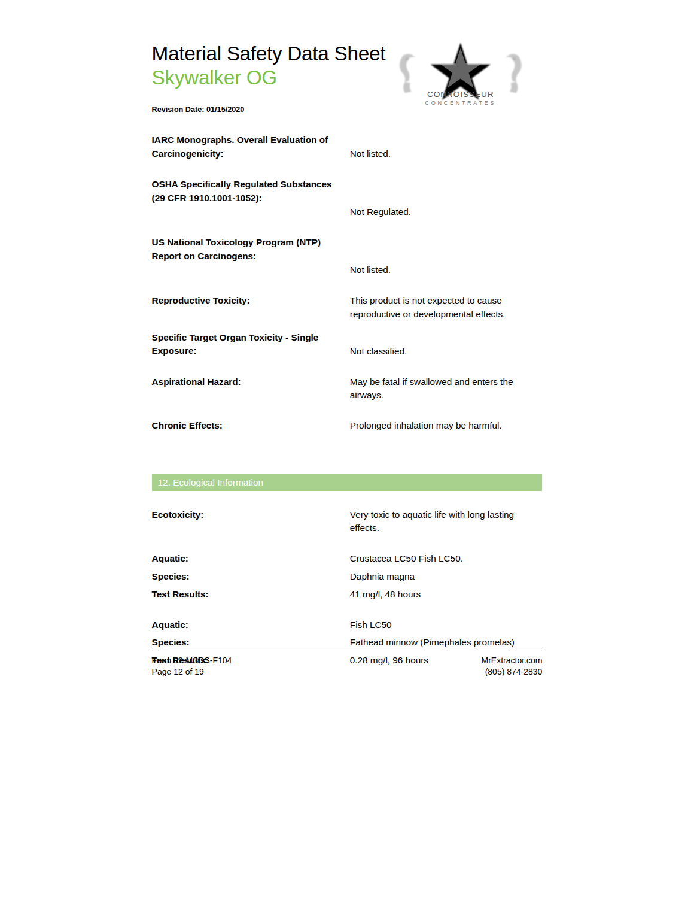Material Safety Data Sheet
Skywalker OG
Revision Date: 01/15/2020
CONNOISSEUR CONCENTRATES
| IARC Monographs. Overall Evaluation of Carcinogenicity: | Not listed. |
| OSHA Specifically Regulated Substances (29 CFR 1910.1001-1052): | Not Regulated. |
| US National Toxicology Program (NTP) Report on Carcinogens: | Not listed. |
| Reproductive Toxicity: | This product is not expected to cause reproductive or developmental effects. |
| Specific Target Organ Toxicity - Single Exposure: | Not classified. |
| Aspirational Hazard: | May be fatal if swallowed and enters the airways. |
| Chronic Effects: | Prolonged inhalation may be harmful. |
12. Ecological Information
| Ecotoxicity: | Very toxic to aquatic life with long lasting effects. |
| Aquatic: | Crustacea LC50 Fish LC50. |
| Species: | Daphnia magna |
| Test Results: | 41 mg/l, 48 hours |
| Aquatic: | Fish LC50 |
| Species: | Fathead minnow (Pimephales promelas) |
| Test Results: | 0.28 mg/l, 96 hours |
Form 02-MSDS-F104
Page 12 of 19
MrExtractor.com
(805) 874-2830